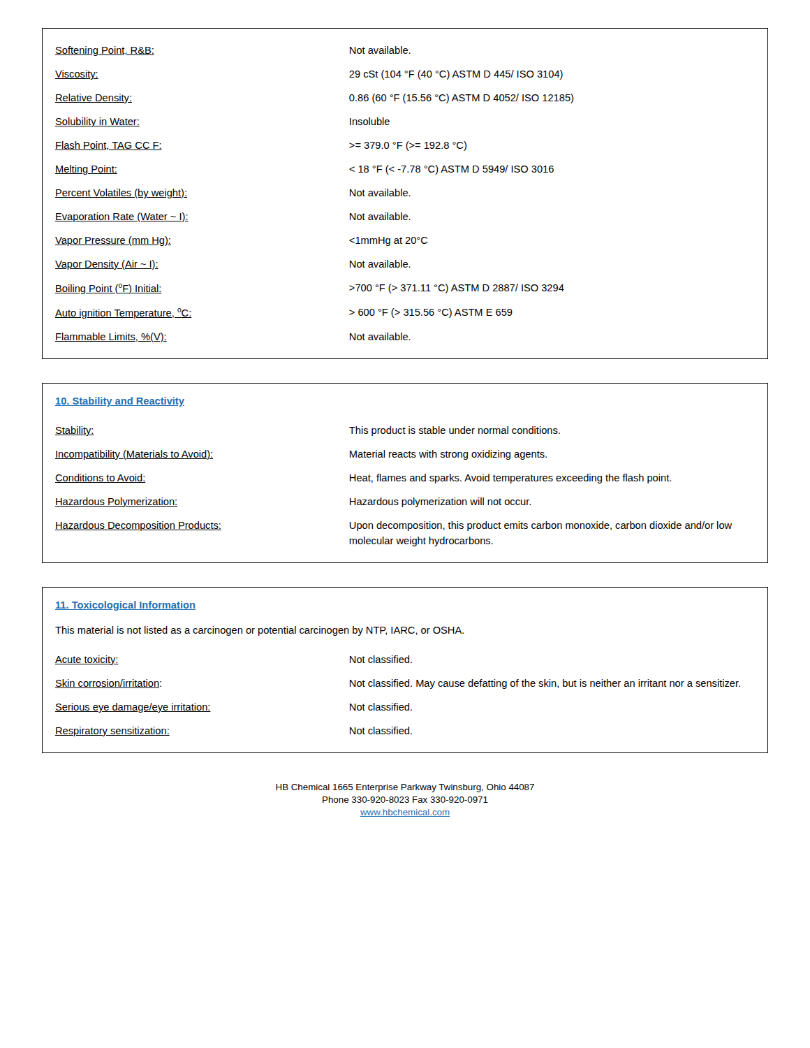| Softening Point, R&B: | Not available. |
| Viscosity: | 29 cSt (104 °F (40 °C) ASTM D 445/ ISO 3104) |
| Relative Density: | 0.86 (60 °F (15.56 °C) ASTM D 4052/ ISO 12185) |
| Solubility in Water: | Insoluble |
| Flash Point, TAG CC F: | >= 379.0 °F (>= 192.8 °C) |
| Melting Point: | < 18 °F (< -7.78 °C) ASTM D 5949/ ISO 3016 |
| Percent Volatiles (by weight): | Not available. |
| Evaporation Rate (Water ~ I): | Not available. |
| Vapor Pressure (mm Hg): | <1mmHg at 20°C |
| Vapor Density (Air ~ I): | Not available. |
| Boiling Point ( o F) Initial: | >700 °F (> 371.11 °C) ASTM D 2887/ ISO 3294 |
| Auto ignition Temperature, o C: | > 600 °F (> 315.56 °C) ASTM E 659 |
| Flammable Limits, %(V): | Not available. |
10. Stability and Reactivity
| Stability: | This product is stable under normal conditions. |
| Incompatibility (Materials to Avoid): | Material reacts with strong oxidizing agents. |
| Conditions to Avoid: | Heat, flames and sparks. Avoid temperatures exceeding the flash point. |
| Hazardous Polymerization: | Hazardous polymerization will not occur. |
| Hazardous Decomposition Products: | Upon decomposition, this product emits carbon monoxide, carbon dioxide and/or low molecular weight hydrocarbons. |
11. Toxicological Information
This material is not listed as a carcinogen or potential carcinogen by NTP, IARC, or OSHA.
| Acute toxicity: | Not classified. |
| Skin corrosion/irritation : | Not classified. May cause defatting of the skin, but is neither an irritant nor a sensitizer. |
| Serious eye damage/eye irritation: | Not classified. |
| Respiratory sensitization: | Not classified. |
HB Chemical 1665 Enterprise Parkway Twinsburg, Ohio 44087
Phone 330-920-8023 Fax 330-920-0971
www.hbchemical.com